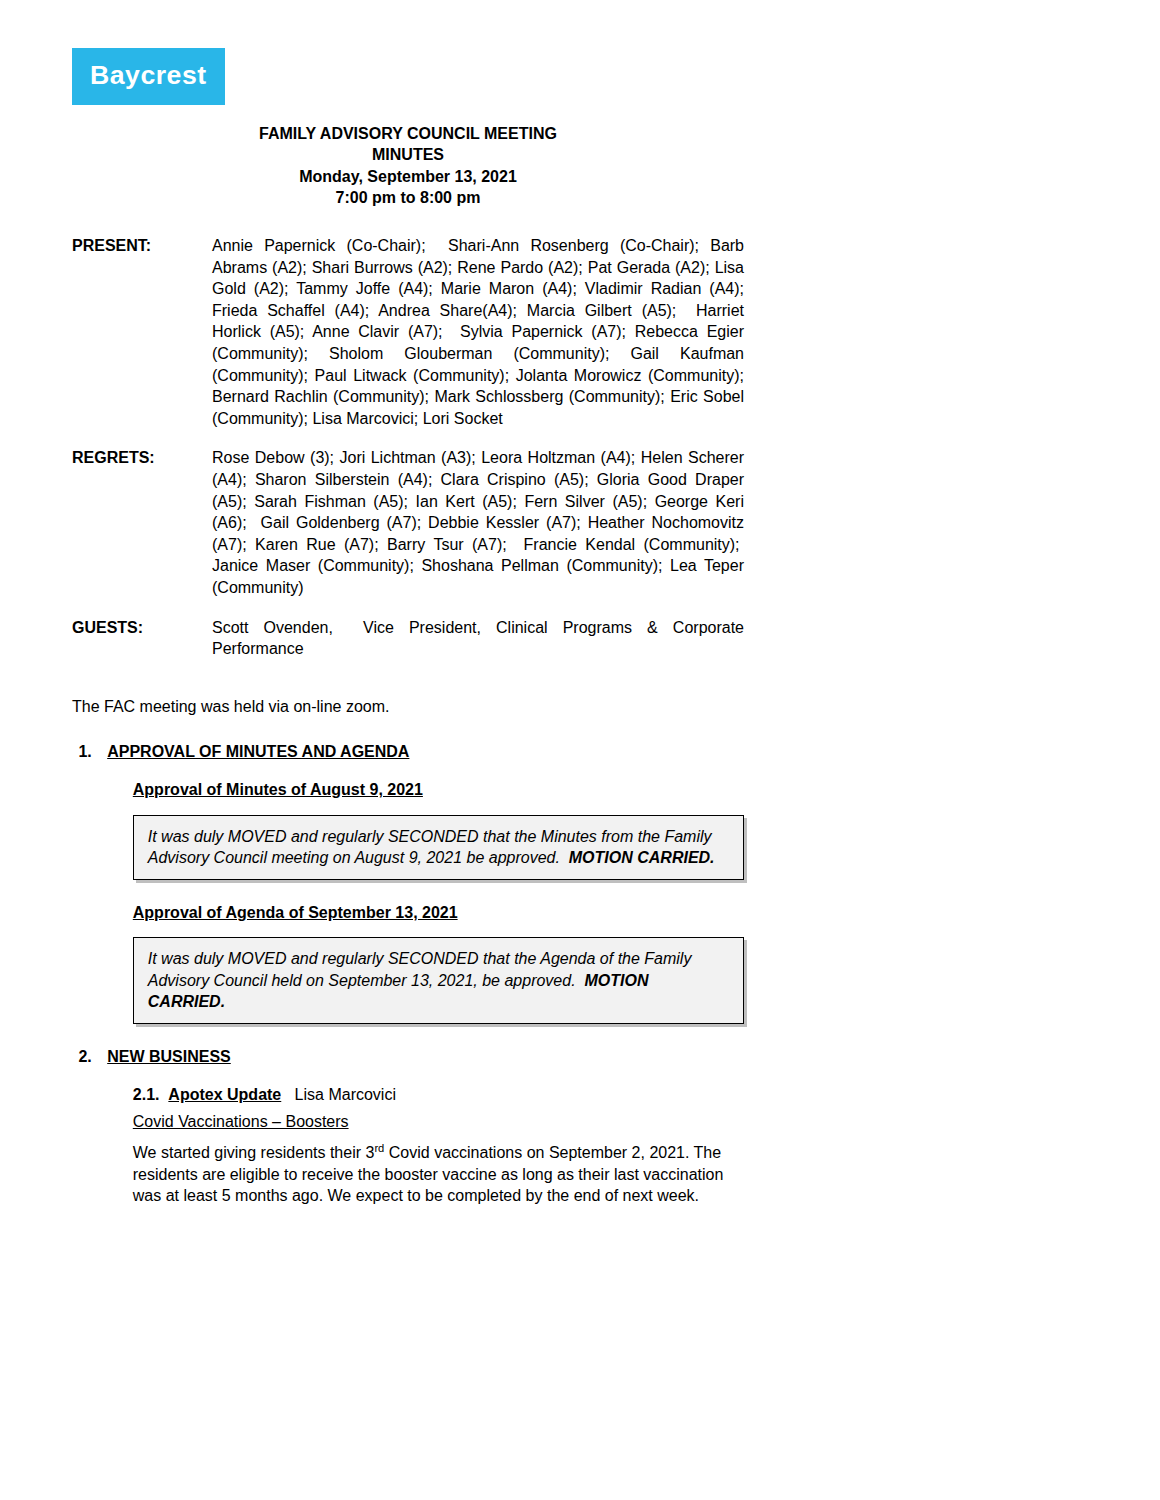Baycrest
FAMILY ADVISORY COUNCIL MEETING
MINUTES
Monday, September 13, 2021
7:00 pm to 8:00 pm
| PRESENT: | Annie Papernick (Co-Chair); Shari-Ann Rosenberg (Co-Chair); Barb Abrams (A2); Shari Burrows (A2); Rene Pardo (A2); Pat Gerada (A2); Lisa Gold (A2); Tammy Joffe (A4); Marie Maron (A4); Vladimir Radian (A4); Frieda Schaffel (A4); Andrea Share(A4); Marcia Gilbert (A5); Harriet Horlick (A5); Anne Clavir (A7); Sylvia Papernick (A7); Rebecca Egier (Community); Sholom Glouberman (Community); Gail Kaufman (Community); Paul Litwack (Community); Jolanta Morowicz (Community); Bernard Rachlin (Community); Mark Schlossberg (Community); Eric Sobel (Community); Lisa Marcovici; Lori Socket |
| REGRETS: | Rose Debow (3); Jori Lichtman (A3); Leora Holtzman (A4); Helen Scherer (A4); Sharon Silberstein (A4); Clara Crispino (A5); Gloria Good Draper (A5); Sarah Fishman (A5); Ian Kert (A5); Fern Silver (A5); George Keri (A6); Gail Goldenberg (A7); Debbie Kessler (A7); Heather Nochomovitz (A7); Karen Rue (A7); Barry Tsur (A7); Francie Kendal (Community); Janice Maser (Community); Shoshana Pellman (Community); Lea Teper (Community) |
| GUESTS: | Scott Ovenden, Vice President, Clinical Programs & Corporate Performance |
The FAC meeting was held via on-line zoom.
Approval of Minutes and Agenda
Approval of Minutes of August 9, 2021
It was duly MOVED and regularly SECONDED that the Minutes from the Family Advisory Council meeting on August 9, 2021 be approved. MOTION CARRIED.
Approval of Agenda of September 13, 2021
It was duly MOVED and regularly SECONDED that the Agenda of the Family Advisory Council held on September 13, 2021, be approved. MOTION CARRIED.
New Business
2.1. Apotex Update Lisa Marcovici
Covid Vaccinations – Boosters
We started giving residents their 3rd Covid vaccinations on September 2, 2021. The residents are eligible to receive the booster vaccine as long as their last vaccination was at least 5 months ago. We expect to be completed by the end of next week.